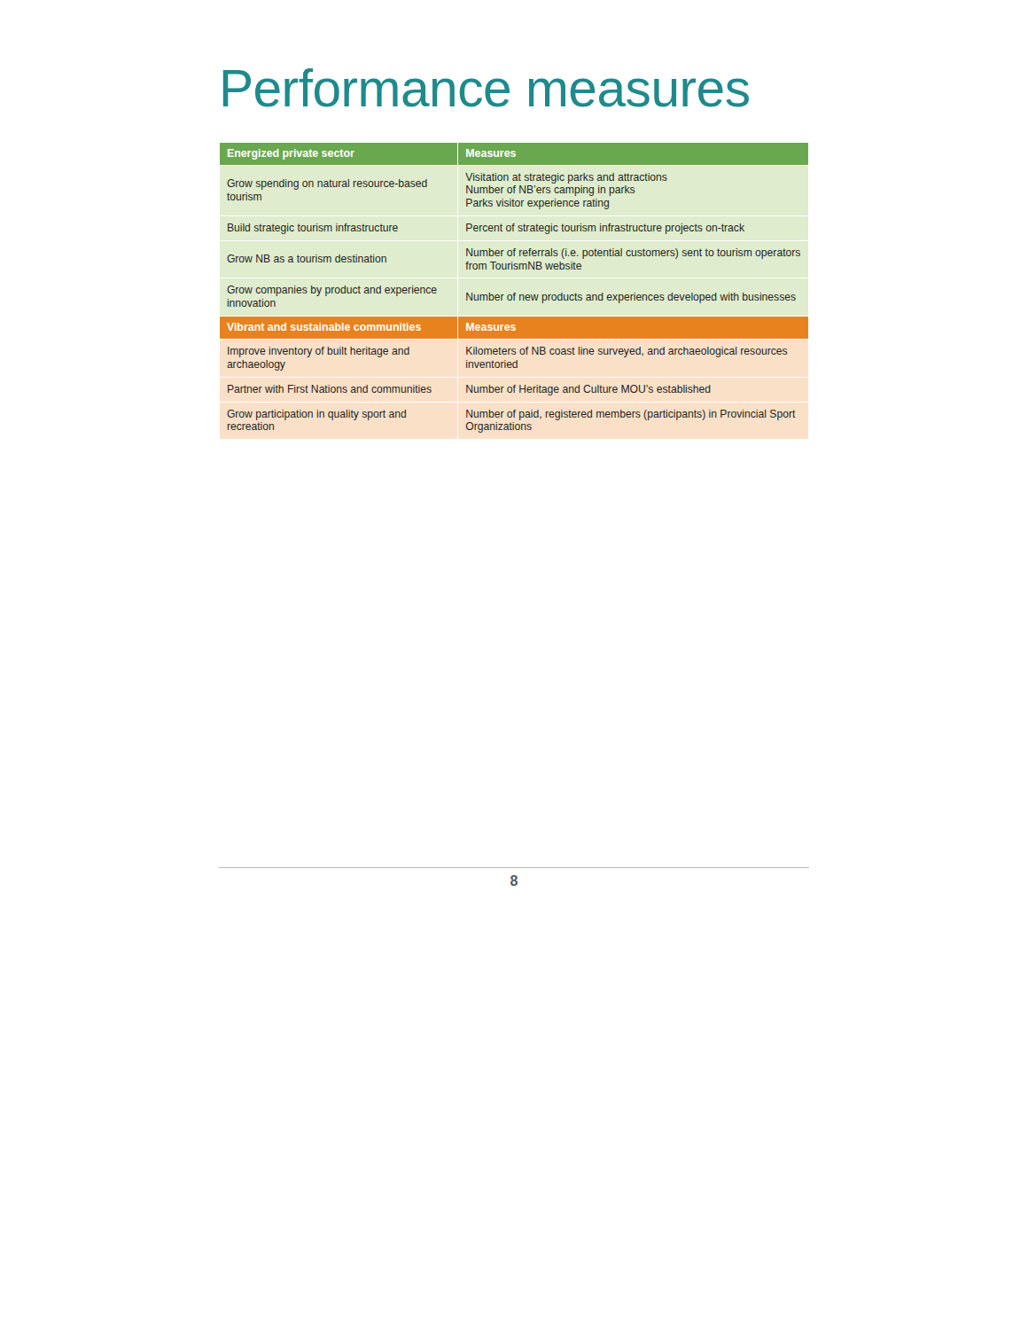Performance measures
| Energized private sector | Measures |
| --- | --- |
| Grow spending on natural resource-based tourism | Visitation at strategic parks and attractions Number of NB’ers camping in parks Parks visitor experience rating |
| Build strategic tourism infrastructure | Percent of strategic tourism infrastructure projects on-track |
| Grow NB as a tourism destination | Number of referrals (i.e. potential customers) sent to tourism operators from TourismNB website |
| Grow companies by product and experience innovation | Number of new products and experiences developed with businesses |
| Vibrant and sustainable communities | Measures |
| Improve inventory of built heritage and archaeology | Kilometers of NB coast line surveyed, and archaeological resources inventoried |
| Partner with First Nations and communities | Number of Heritage and Culture MOU’s established |
| Grow participation in quality sport and recreation | Number of paid, registered members (participants) in Provincial Sport Organizations |
8